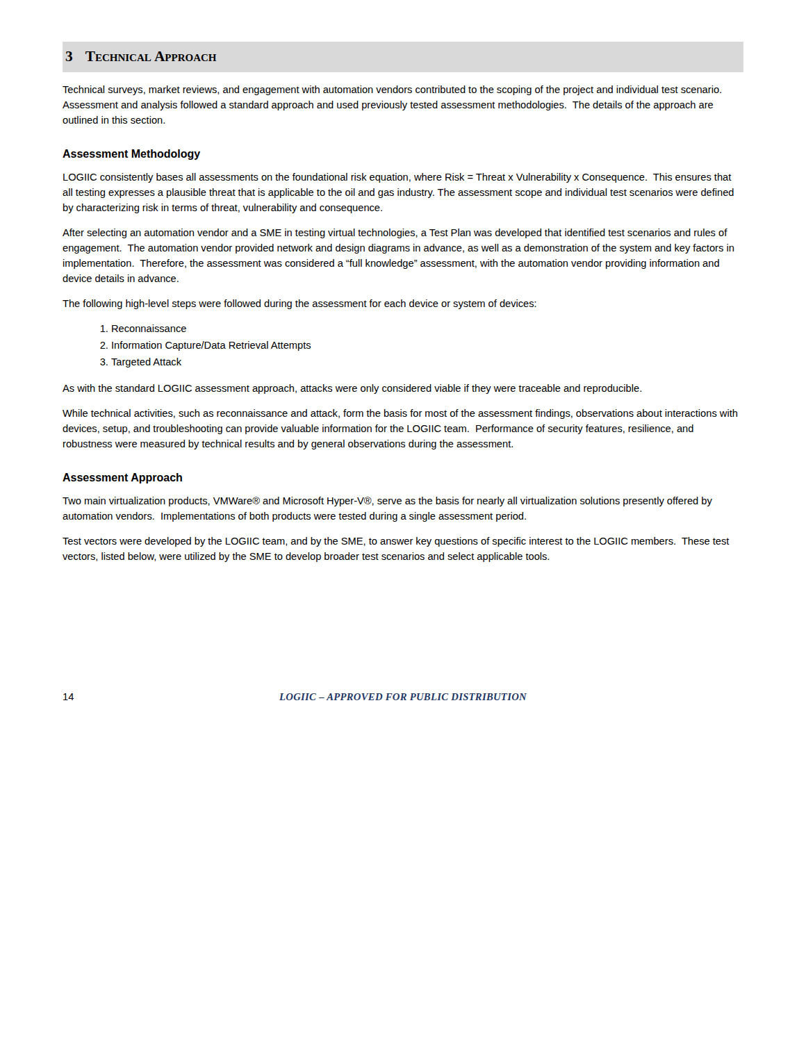3 Technical Approach
Technical surveys, market reviews, and engagement with automation vendors contributed to the scoping of the project and individual test scenario. Assessment and analysis followed a standard approach and used previously tested assessment methodologies. The details of the approach are outlined in this section.
Assessment Methodology
LOGIIC consistently bases all assessments on the foundational risk equation, where Risk = Threat x Vulnerability x Consequence. This ensures that all testing expresses a plausible threat that is applicable to the oil and gas industry. The assessment scope and individual test scenarios were defined by characterizing risk in terms of threat, vulnerability and consequence.
After selecting an automation vendor and a SME in testing virtual technologies, a Test Plan was developed that identified test scenarios and rules of engagement. The automation vendor provided network and design diagrams in advance, as well as a demonstration of the system and key factors in implementation. Therefore, the assessment was considered a “full knowledge” assessment, with the automation vendor providing information and device details in advance.
The following high-level steps were followed during the assessment for each device or system of devices:
Reconnaissance
Information Capture/Data Retrieval Attempts
Targeted Attack
As with the standard LOGIIC assessment approach, attacks were only considered viable if they were traceable and reproducible.
While technical activities, such as reconnaissance and attack, form the basis for most of the assessment findings, observations about interactions with devices, setup, and troubleshooting can provide valuable information for the LOGIIC team. Performance of security features, resilience, and robustness were measured by technical results and by general observations during the assessment.
Assessment Approach
Two main virtualization products, VMWare® and Microsoft Hyper-V®, serve as the basis for nearly all virtualization solutions presently offered by automation vendors. Implementations of both products were tested during a single assessment period.
Test vectors were developed by the LOGIIC team, and by the SME, to answer key questions of specific interest to the LOGIIC members. These test vectors, listed below, were utilized by the SME to develop broader test scenarios and select applicable tools.
14
LOGIIC – APPROVED FOR PUBLIC DISTRIBUTION